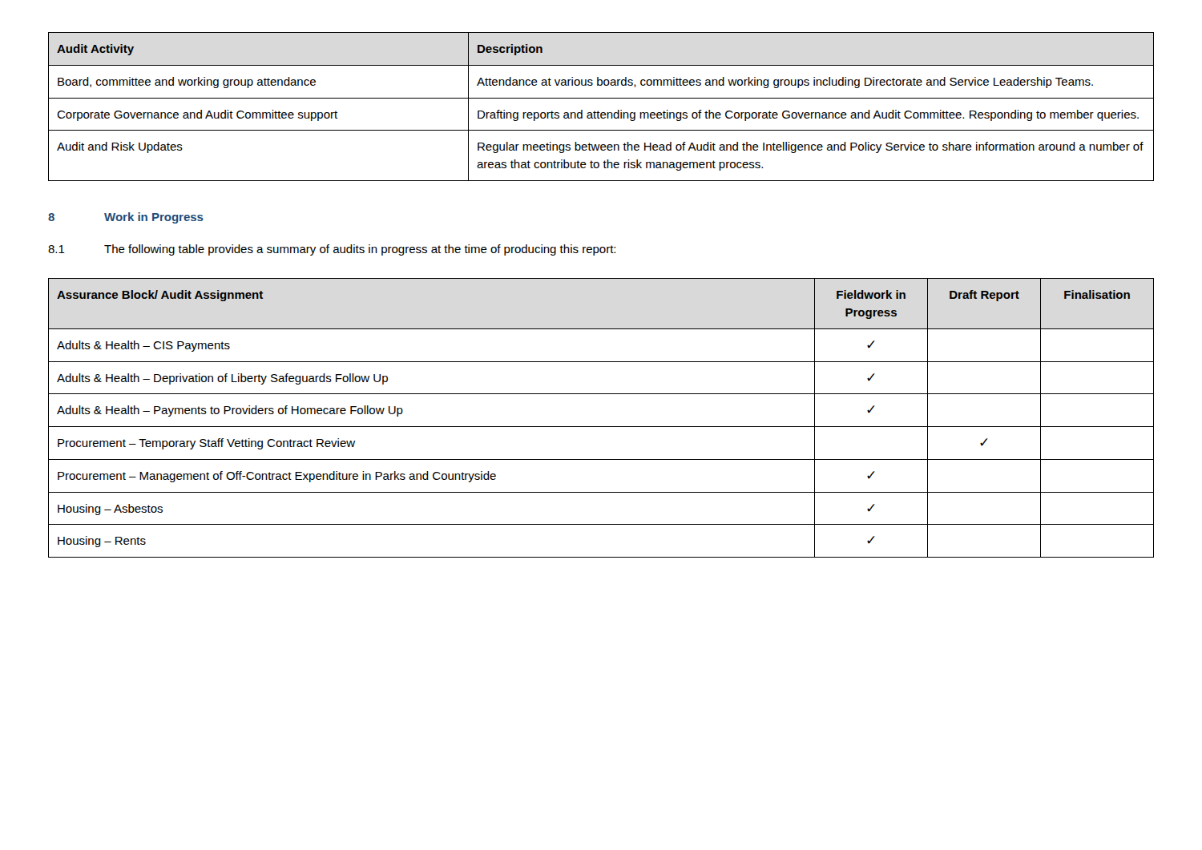| Audit Activity | Description |
| --- | --- |
| Board, committee and working group attendance | Attendance at various boards, committees and working groups including Directorate and Service Leadership Teams. |
| Corporate Governance and Audit Committee support | Drafting reports and attending meetings of the Corporate Governance and Audit Committee. Responding to member queries. |
| Audit and Risk Updates | Regular meetings between the Head of Audit and the Intelligence and Policy Service to share information around a number of areas that contribute to the risk management process. |
8 Work in Progress
8.1 The following table provides a summary of audits in progress at the time of producing this report:
| Assurance Block/ Audit Assignment | Fieldwork in Progress | Draft Report | Finalisation |
| --- | --- | --- | --- |
| Adults & Health – CIS Payments | ✓ | | |
| Adults & Health – Deprivation of Liberty Safeguards Follow Up | ✓ | | |
| Adults & Health – Payments to Providers of Homecare Follow Up | ✓ | | |
| Procurement – Temporary Staff Vetting Contract Review | | ✓ | |
| Procurement – Management of Off-Contract Expenditure in Parks and Countryside | ✓ | | |
| Housing – Asbestos | ✓ | | |
| Housing – Rents | ✓ | | |